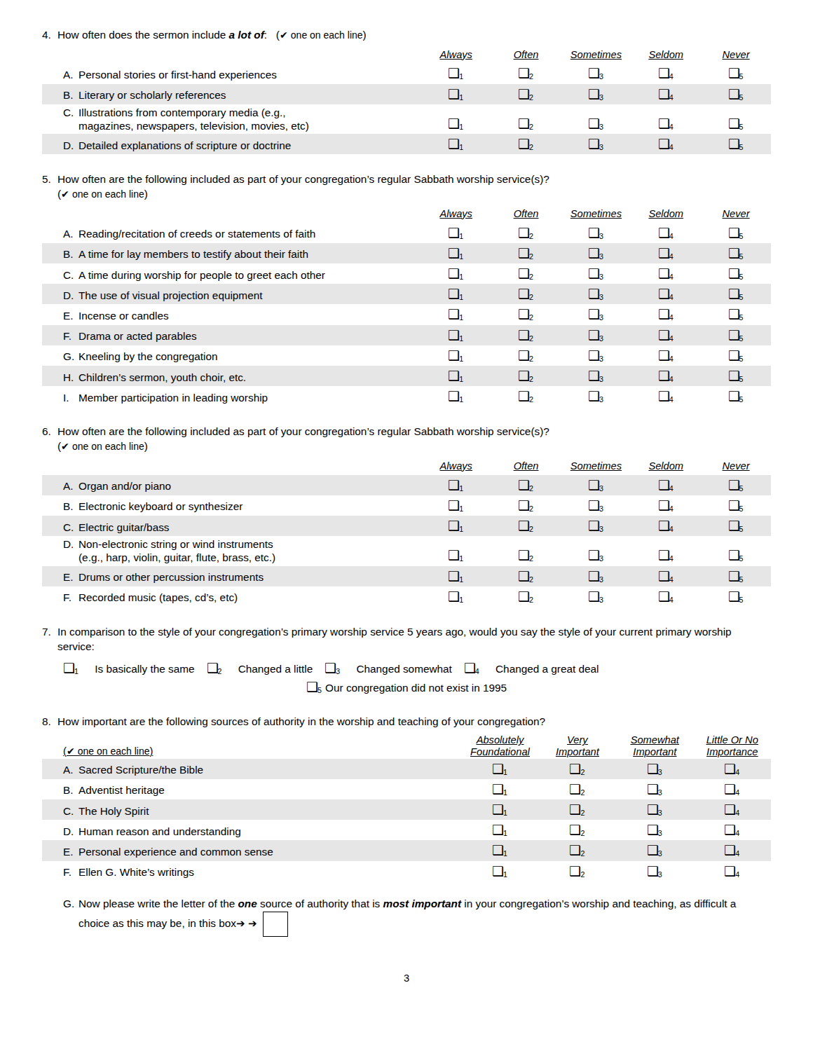4. How often does the sermon include a lot of: (✔ one on each line)
| | Always | Often | Sometimes | Seldom | Never |
| --- | --- | --- | --- | --- | --- |
| A. Personal stories or first-hand experiences | ❑ 1 | ❑ 2 | ❑ 3 | ❑ 4 | ❑ 5 |
| B. Literary or scholarly references | ❑ 1 | ❑ 2 | ❑ 3 | ❑ 4 | ❑ 5 |
| C. Illustrations from contemporary media (e.g., magazines, newspapers, television, movies, etc) | ❑ 1 | ❑ 2 | ❑ 3 | ❑ 4 | ❑ 5 |
| D. Detailed explanations of scripture or doctrine | ❑ 1 | ❑ 2 | ❑ 3 | ❑ 4 | ❑ 5 |
5. How often are the following included as part of your congregation’s regular Sabbath worship service(s)?
(✔ one on each line)
| | Always | Often | Sometimes | Seldom | Never |
| --- | --- | --- | --- | --- | --- |
| A. Reading/recitation of creeds or statements of faith | ❑ 1 | ❑ 2 | ❑ 3 | ❑ 4 | ❑ 5 |
| B. A time for lay members to testify about their faith | ❑ 1 | ❑ 2 | ❑ 3 | ❑ 4 | ❑ 5 |
| C. A time during worship for people to greet each other | ❑ 1 | ❑ 2 | ❑ 3 | ❑ 4 | ❑ 5 |
| D. The use of visual projection equipment | ❑ 1 | ❑ 2 | ❑ 3 | ❑ 4 | ❑ 5 |
| E. Incense or candles | ❑ 1 | ❑ 2 | ❑ 3 | ❑ 4 | ❑ 5 |
| F. Drama or acted parables | ❑ 1 | ❑ 2 | ❑ 3 | ❑ 4 | ❑ 5 |
| G. Kneeling by the congregation | ❑ 1 | ❑ 2 | ❑ 3 | ❑ 4 | ❑ 5 |
| H. Children’s sermon, youth choir, etc. | ❑ 1 | ❑ 2 | ❑ 3 | ❑ 4 | ❑ 5 |
| I. Member participation in leading worship | ❑ 1 | ❑ 2 | ❑ 3 | ❑ 4 | ❑ 5 |
6. How often are the following included as part of your congregation’s regular Sabbath worship service(s)?
(✔ one on each line)
| | Always | Often | Sometimes | Seldom | Never |
| --- | --- | --- | --- | --- | --- |
| A. Organ and/or piano | ❑ 1 | ❑ 2 | ❑ 3 | ❑ 4 | ❑ 5 |
| B. Electronic keyboard or synthesizer | ❑ 1 | ❑ 2 | ❑ 3 | ❑ 4 | ❑ 5 |
| C. Electric guitar/bass | ❑ 1 | ❑ 2 | ❑ 3 | ❑ 4 | ❑ 5 |
| D. Non-electronic string or wind instruments (e.g., harp, violin, guitar, flute, brass, etc.) | ❑ 1 | ❑ 2 | ❑ 3 | ❑ 4 | ❑ 5 |
| E. Drums or other percussion instruments | ❑ 1 | ❑ 2 | ❑ 3 | ❑ 4 | ❑ 5 |
| F. Recorded music (tapes, cd’s, etc) | ❑ 1 | ❑ 2 | ❑ 3 | ❑ 4 | ❑ 5 |
7. In comparison to the style of your congregation’s primary worship service 5 years ago, would you say the style of your current primary worship service:
❑1 Is basically the same ❑2 Changed a little ❑3 Changed somewhat ❑4 Changed a great deal
❑5 Our congregation did not exist in 1995
8. How important are the following sources of authority in the worship and teaching of your congregation?
| ( ✔ one on each line ) | Absolutely Foundational | Very Important | Somewhat Important | Little Or No Importance |
| --- | --- | --- | --- | --- |
| A. Sacred Scripture/the Bible | ❑ 1 | ❑ 2 | ❑ 3 | ❑ 4 |
| B. Adventist heritage | ❑ 1 | ❑ 2 | ❑ 3 | ❑ 4 |
| C. The Holy Spirit | ❑ 1 | ❑ 2 | ❑ 3 | ❑ 4 |
| D. Human reason and understanding | ❑ 1 | ❑ 2 | ❑ 3 | ❑ 4 |
| E. Personal experience and common sense | ❑ 1 | ❑ 2 | ❑ 3 | ❑ 4 |
| F. Ellen G. White’s writings | ❑ 1 | ❑ 2 | ❑ 3 | ❑ 4 |
G. Now please write the letter of the one source of authority that is most important in your congregation’s worship and teaching, as difficult a choice as this may be, in this box➔ ➔
3